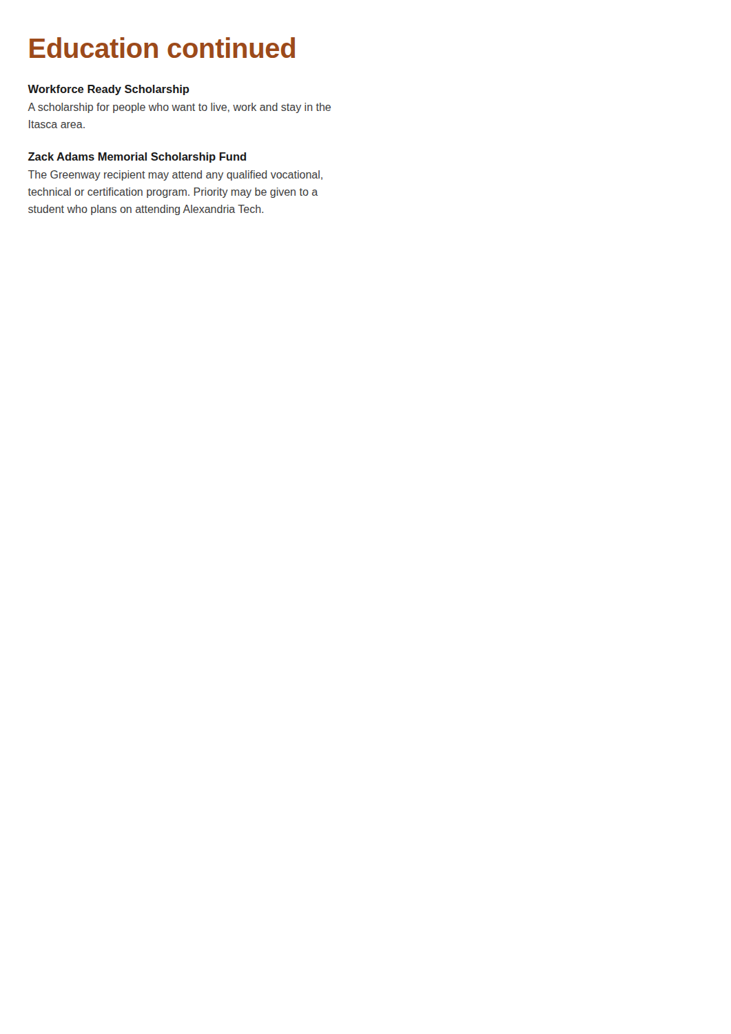Education continued
Workforce Ready Scholarship
A scholarship for people who want to live, work and stay in the Itasca area.
Zack Adams Memorial Scholarship Fund
The Greenway recipient may attend any qualified vocational, technical or certification program. Priority may be given to a student who plans on attending Alexandria Tech.